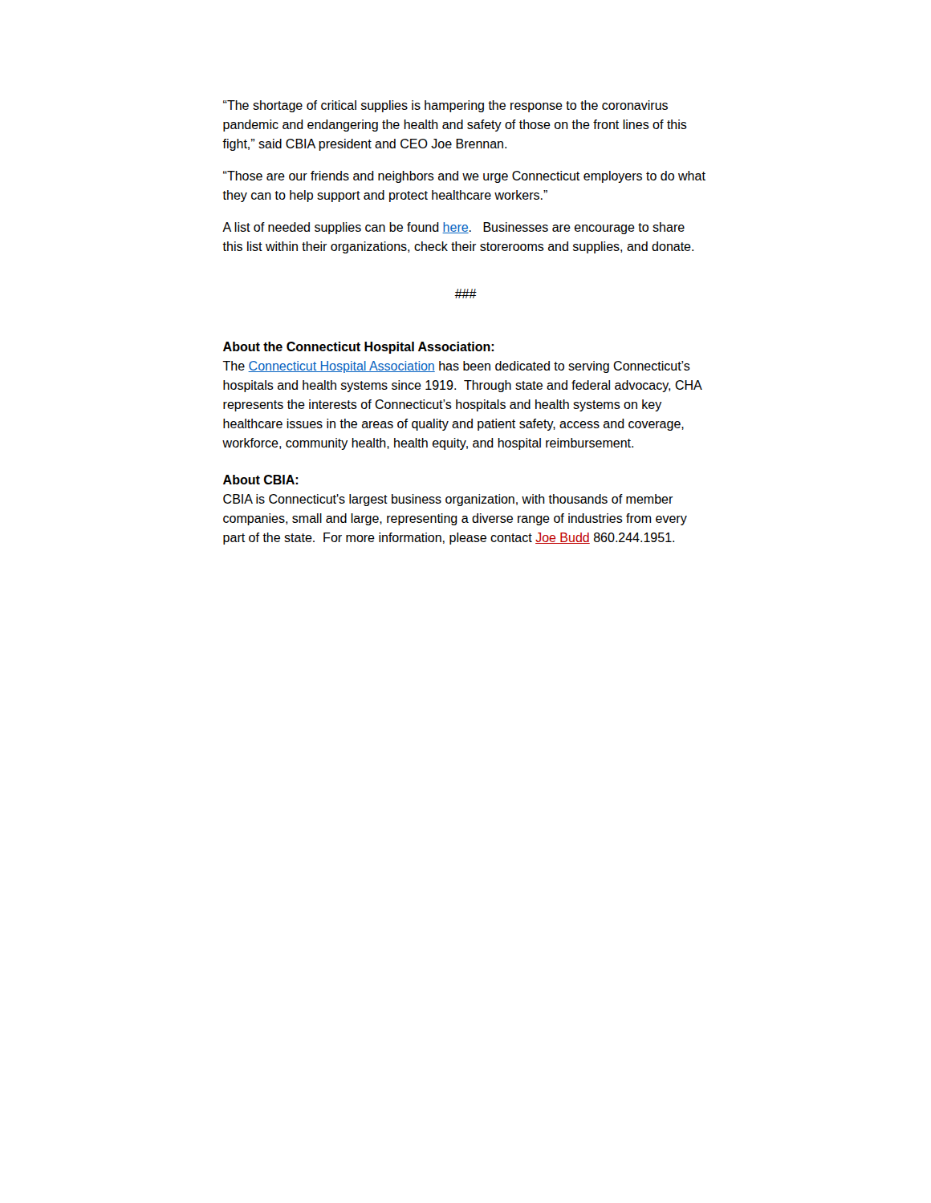“The shortage of critical supplies is hampering the response to the coronavirus pandemic and endangering the health and safety of those on the front lines of this fight,” said CBIA president and CEO Joe Brennan.
“Those are our friends and neighbors and we urge Connecticut employers to do what they can to help support and protect healthcare workers.”
A list of needed supplies can be found here. Businesses are encourage to share this list within their organizations, check their storerooms and supplies, and donate.
###
About the Connecticut Hospital Association:
The Connecticut Hospital Association has been dedicated to serving Connecticut’s hospitals and health systems since 1919. Through state and federal advocacy, CHA represents the interests of Connecticut’s hospitals and health systems on key healthcare issues in the areas of quality and patient safety, access and coverage, workforce, community health, health equity, and hospital reimbursement.
About CBIA:
CBIA is Connecticut's largest business organization, with thousands of member companies, small and large, representing a diverse range of industries from every part of the state. For more information, please contact Joe Budd 860.244.1951.